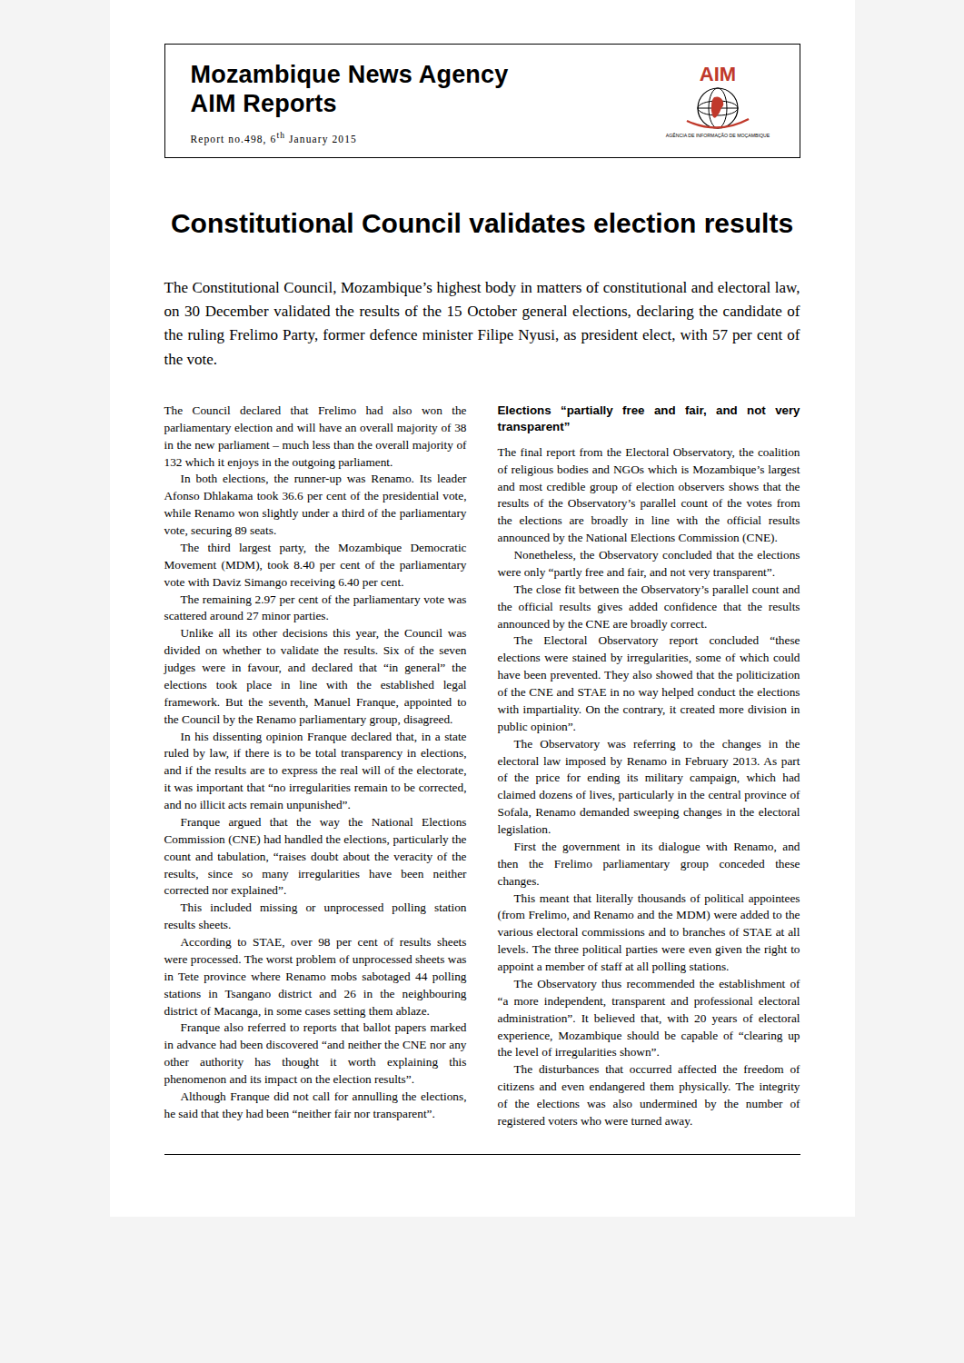Mozambique News Agency
AIM Reports
Report no.498, 6th January 2015
AIM AGÊNCIA DE INFORMAÇÃO DE MOÇAMBIQUE
Constitutional Council validates election results
The Constitutional Council, Mozambique’s highest body in matters of constitutional and electoral law, on 30 December validated the results of the 15 October general elections, declaring the candidate of the ruling Frelimo Party, former defence minister Filipe Nyusi, as president elect, with 57 per cent of the vote.
The Council declared that Frelimo had also won the parliamentary election and will have an overall majority of 38 in the new parliament – much less than the overall majority of 132 which it enjoys in the outgoing parliament.
In both elections, the runner-up was Renamo. Its leader Afonso Dhlakama took 36.6 per cent of the presidential vote, while Renamo won slightly under a third of the parliamentary vote, securing 89 seats.
The third largest party, the Mozambique Democratic Movement (MDM), took 8.40 per cent of the parliamentary vote with Daviz Simango receiving 6.40 per cent.
The remaining 2.97 per cent of the parliamentary vote was scattered around 27 minor parties.
Unlike all its other decisions this year, the Council was divided on whether to validate the results. Six of the seven judges were in favour, and declared that “in general” the elections took place in line with the established legal framework. But the seventh, Manuel Franque, appointed to the Council by the Renamo parliamentary group, disagreed.
In his dissenting opinion Franque declared that, in a state ruled by law, if there is to be total transparency in elections, and if the results are to express the real will of the electorate, it was important that “no irregularities remain to be corrected, and no illicit acts remain unpunished”.
Franque argued that the way the National Elections Commission (CNE) had handled the elections, particularly the count and tabulation, “raises doubt about the veracity of the results, since so many irregularities have been neither corrected nor explained”.
This included missing or unprocessed polling station results sheets.
According to STAE, over 98 per cent of results sheets were processed. The worst problem of unprocessed sheets was in Tete province where Renamo mobs sabotaged 44 polling stations in Tsangano district and 26 in the neighbouring district of Macanga, in some cases setting them ablaze.
Franque also referred to reports that ballot papers marked in advance had been discovered “and neither the CNE nor any other authority has thought it worth explaining this phenomenon and its impact on the election results”.
Although Franque did not call for annulling the elections, he said that they had been “neither fair nor transparent”.
Elections “partially free and fair, and not very transparent”
The final report from the Electoral Observatory, the coalition of religious bodies and NGOs which is Mozambique’s largest and most credible group of election observers shows that the results of the Observatory’s parallel count of the votes from the elections are broadly in line with the official results announced by the National Elections Commission (CNE).
Nonetheless, the Observatory concluded that the elections were only “partly free and fair, and not very transparent”.
The close fit between the Observatory’s parallel count and the official results gives added confidence that the results announced by the CNE are broadly correct.
The Electoral Observatory report concluded “these elections were stained by irregularities, some of which could have been prevented. They also showed that the politicization of the CNE and STAE in no way helped conduct the elections with impartiality. On the contrary, it created more division in public opinion”.
The Observatory was referring to the changes in the electoral law imposed by Renamo in February 2013. As part of the price for ending its military campaign, which had claimed dozens of lives, particularly in the central province of Sofala, Renamo demanded sweeping changes in the electoral legislation.
First the government in its dialogue with Renamo, and then the Frelimo parliamentary group conceded these changes.
This meant that literally thousands of political appointees (from Frelimo, and Renamo and the MDM) were added to the various electoral commissions and to branches of STAE at all levels. The three political parties were even given the right to appoint a member of staff at all polling stations.
The Observatory thus recommended the establishment of “a more independent, transparent and professional electoral administration”. It believed that, with 20 years of electoral experience, Mozambique should be capable of “clearing up the level of irregularities shown”.
The disturbances that occurred affected the freedom of citizens and even endangered them physically. The integrity of the elections was also undermined by the number of registered voters who were turned away.